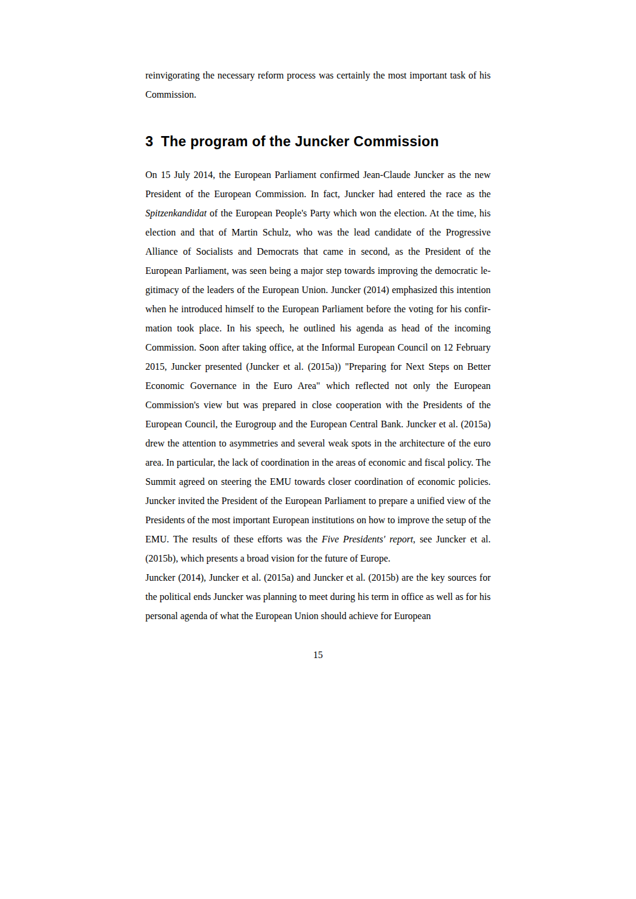reinvigorating the necessary reform process was certainly the most important task of his Commission.
3 The program of the Juncker Commission
On 15 July 2014, the European Parliament confirmed Jean-Claude Juncker as the new President of the European Commission. In fact, Juncker had entered the race as the Spitzenkandidat of the European People's Party which won the election. At the time, his election and that of Martin Schulz, who was the lead candidate of the Progressive Alliance of Socialists and Democrats that came in second, as the President of the European Parliament, was seen being a major step towards improving the democratic legitimacy of the leaders of the European Union. Juncker (2014) emphasized this intention when he introduced himself to the European Parliament before the voting for his confirmation took place. In his speech, he outlined his agenda as head of the incoming Commission. Soon after taking office, at the Informal European Council on 12 February 2015, Juncker presented (Juncker et al. (2015a)) "Preparing for Next Steps on Better Economic Governance in the Euro Area" which reflected not only the European Commission's view but was prepared in close cooperation with the Presidents of the European Council, the Eurogroup and the European Central Bank. Juncker et al. (2015a) drew the attention to asymmetries and several weak spots in the architecture of the euro area. In particular, the lack of coordination in the areas of economic and fiscal policy. The Summit agreed on steering the EMU towards closer coordination of economic policies. Juncker invited the President of the European Parliament to prepare a unified view of the Presidents of the most important European institutions on how to improve the setup of the EMU. The results of these efforts was the Five Presidents' report, see Juncker et al. (2015b), which presents a broad vision for the future of Europe.
Juncker (2014), Juncker et al. (2015a) and Juncker et al. (2015b) are the key sources for the political ends Juncker was planning to meet during his term in office as well as for his personal agenda of what the European Union should achieve for European
15